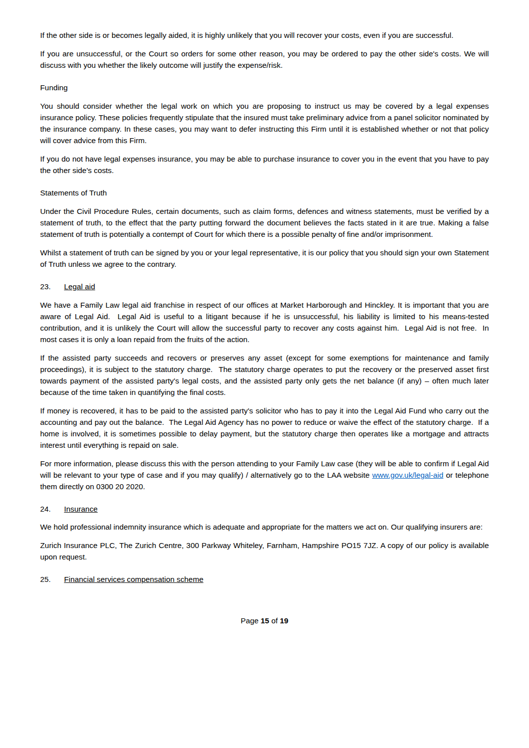If the other side is or becomes legally aided, it is highly unlikely that you will recover your costs, even if you are successful.
If you are unsuccessful, or the Court so orders for some other reason, you may be ordered to pay the other side's costs. We will discuss with you whether the likely outcome will justify the expense/risk.
Funding
You should consider whether the legal work on which you are proposing to instruct us may be covered by a legal expenses insurance policy. These policies frequently stipulate that the insured must take preliminary advice from a panel solicitor nominated by the insurance company. In these cases, you may want to defer instructing this Firm until it is established whether or not that policy will cover advice from this Firm.
If you do not have legal expenses insurance, you may be able to purchase insurance to cover you in the event that you have to pay the other side's costs.
Statements of Truth
Under the Civil Procedure Rules, certain documents, such as claim forms, defences and witness statements, must be verified by a statement of truth, to the effect that the party putting forward the document believes the facts stated in it are true. Making a false statement of truth is potentially a contempt of Court for which there is a possible penalty of fine and/or imprisonment.
Whilst a statement of truth can be signed by you or your legal representative, it is our policy that you should sign your own Statement of Truth unless we agree to the contrary.
23. Legal aid
We have a Family Law legal aid franchise in respect of our offices at Market Harborough and Hinckley. It is important that you are aware of Legal Aid. Legal Aid is useful to a litigant because if he is unsuccessful, his liability is limited to his means-tested contribution, and it is unlikely the Court will allow the successful party to recover any costs against him. Legal Aid is not free. In most cases it is only a loan repaid from the fruits of the action.
If the assisted party succeeds and recovers or preserves any asset (except for some exemptions for maintenance and family proceedings), it is subject to the statutory charge. The statutory charge operates to put the recovery or the preserved asset first towards payment of the assisted party's legal costs, and the assisted party only gets the net balance (if any) – often much later because of the time taken in quantifying the final costs.
If money is recovered, it has to be paid to the assisted party's solicitor who has to pay it into the Legal Aid Fund who carry out the accounting and pay out the balance. The Legal Aid Agency has no power to reduce or waive the effect of the statutory charge. If a home is involved, it is sometimes possible to delay payment, but the statutory charge then operates like a mortgage and attracts interest until everything is repaid on sale.
For more information, please discuss this with the person attending to your Family Law case (they will be able to confirm if Legal Aid will be relevant to your type of case and if you may qualify) / alternatively go to the LAA website www.gov.uk/legal-aid or telephone them directly on 0300 20 2020.
24. Insurance
We hold professional indemnity insurance which is adequate and appropriate for the matters we act on. Our qualifying insurers are:
Zurich Insurance PLC, The Zurich Centre, 300 Parkway Whiteley, Farnham, Hampshire PO15 7JZ. A copy of our policy is available upon request.
25. Financial services compensation scheme
Page 15 of 19